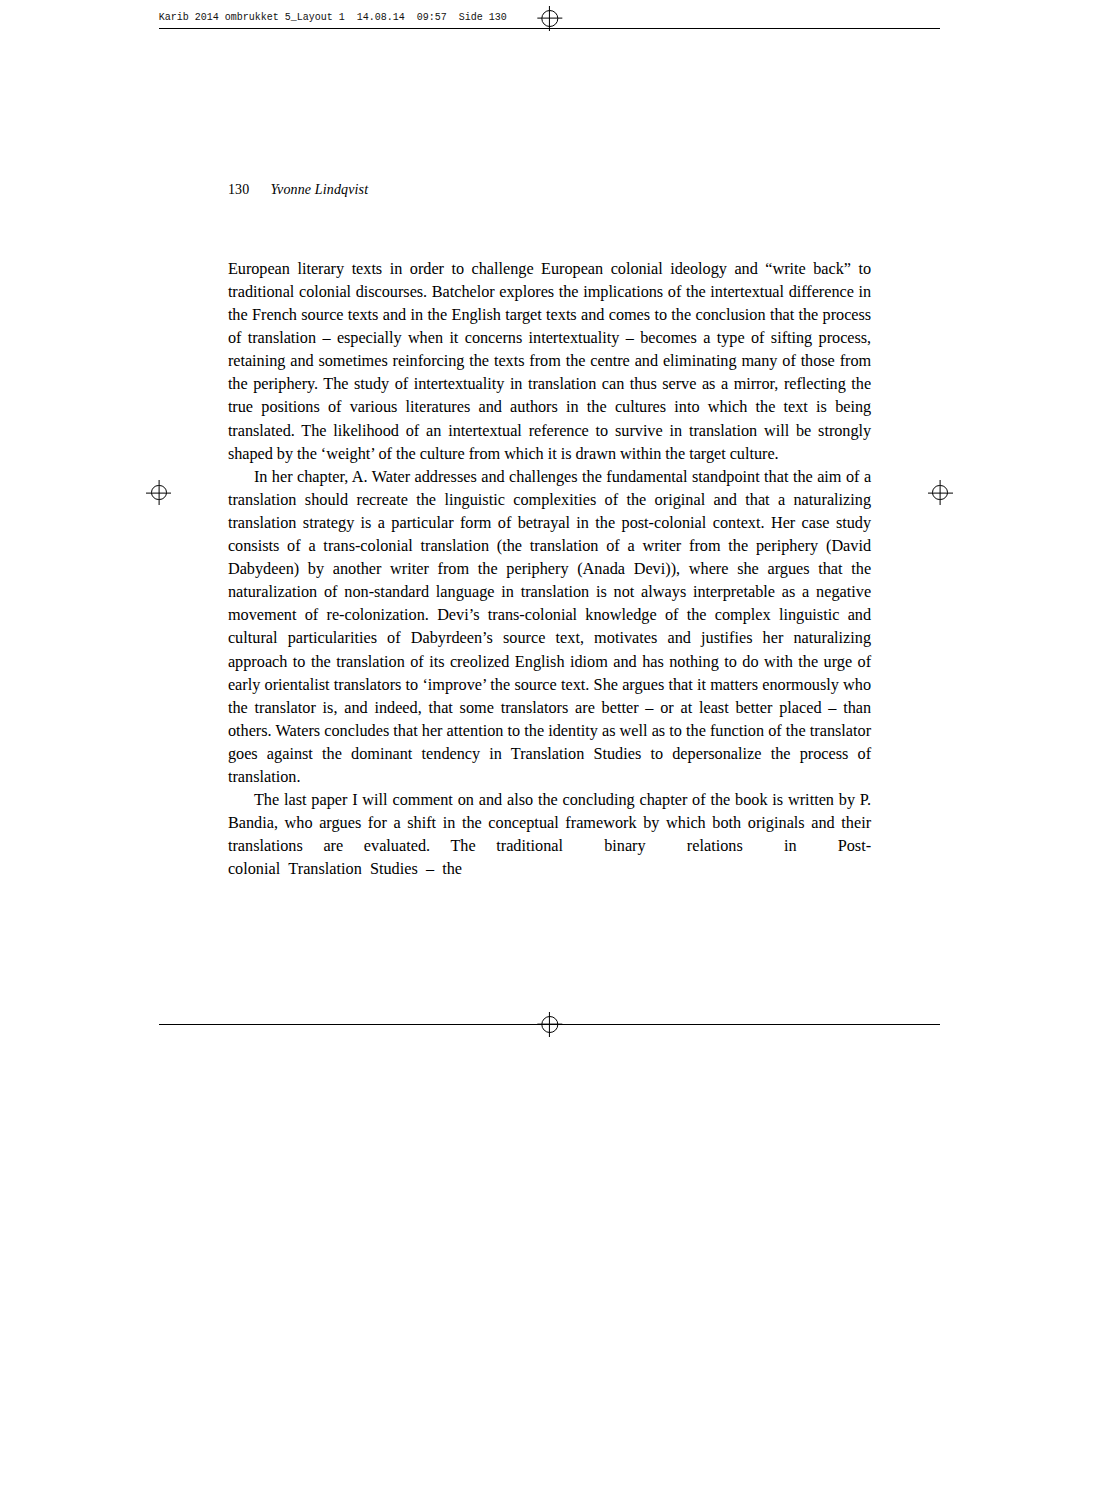Karib 2014 ombrukket 5_Layout 1 14.08.14 09:57 Side 130
130 Yvonne Lindqvist
European literary texts in order to challenge European colonial ideology and “write back” to traditional colonial discourses. Batchelor explores the implications of the intertextual difference in the French source texts and in the English target texts and comes to the conclusion that the process of translation – especially when it concerns intertextuality – becomes a type of sifting process, retaining and sometimes reinforcing the texts from the centre and eliminating many of those from the periphery. The study of intertextuality in translation can thus serve as a mirror, reflecting the true positions of various literatures and authors in the cultures into which the text is being translated. The likelihood of an intertextual reference to survive in translation will be strongly shaped by the ‘weight’ of the culture from which it is drawn within the target culture.
In her chapter, A. Water addresses and challenges the fundamental standpoint that the aim of a translation should recreate the linguistic complexities of the original and that a naturalizing translation strategy is a particular form of betrayal in the post-colonial context. Her case study consists of a trans-colonial translation (the translation of a writer from the periphery (David Dabydeen) by another writer from the periphery (Anada Devi)), where she argues that the naturalization of non-standard language in translation is not always interpretable as a negative movement of re-colonization. Devi’s trans-colonial knowledge of the complex linguistic and cultural particularities of Dabyrdeen’s source text, motivates and justifies her naturalizing approach to the translation of its creolized English idiom and has nothing to do with the urge of early orientalist translators to ‘improve’ the source text. She argues that it matters enormously who the translator is, and indeed, that some translators are better – or at least better placed – than others. Waters concludes that her attention to the identity as well as to the function of the translator goes against the dominant tendency in Translation Studies to depersonalize the process of translation.
The last paper I will comment on and also the concluding chapter of the book is written by P. Bandia, who argues for a shift in the conceptual framework by which both originals and their translations are evaluated. The traditional binary relations in Post-colonial Translation Studies – the